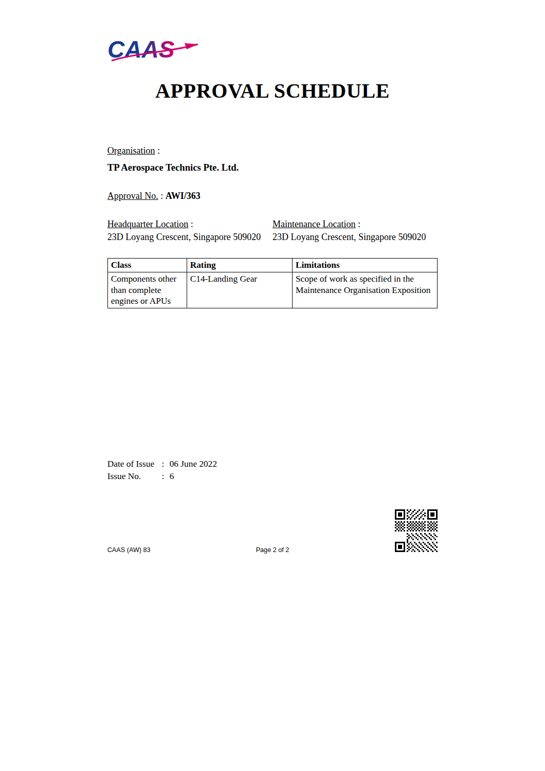CAAS
APPROVAL SCHEDULE
Organisation :
TP Aerospace Technics Pte. Ltd.
Approval No. : AWI/363
Headquarter Location :
Maintenance Location :
23D Loyang Crescent, Singapore 509020
23D Loyang Crescent, Singapore 509020
| Class | Rating | Limitations |
| --- | --- | --- |
| Components other than complete engines or APUs | C14-Landing Gear | Scope of work as specified in the Maintenance Organisation Exposition |
Date of Issue: 06 June 2022
Issue No.: 6
CAAS (AW) 83
Page 2 of 2